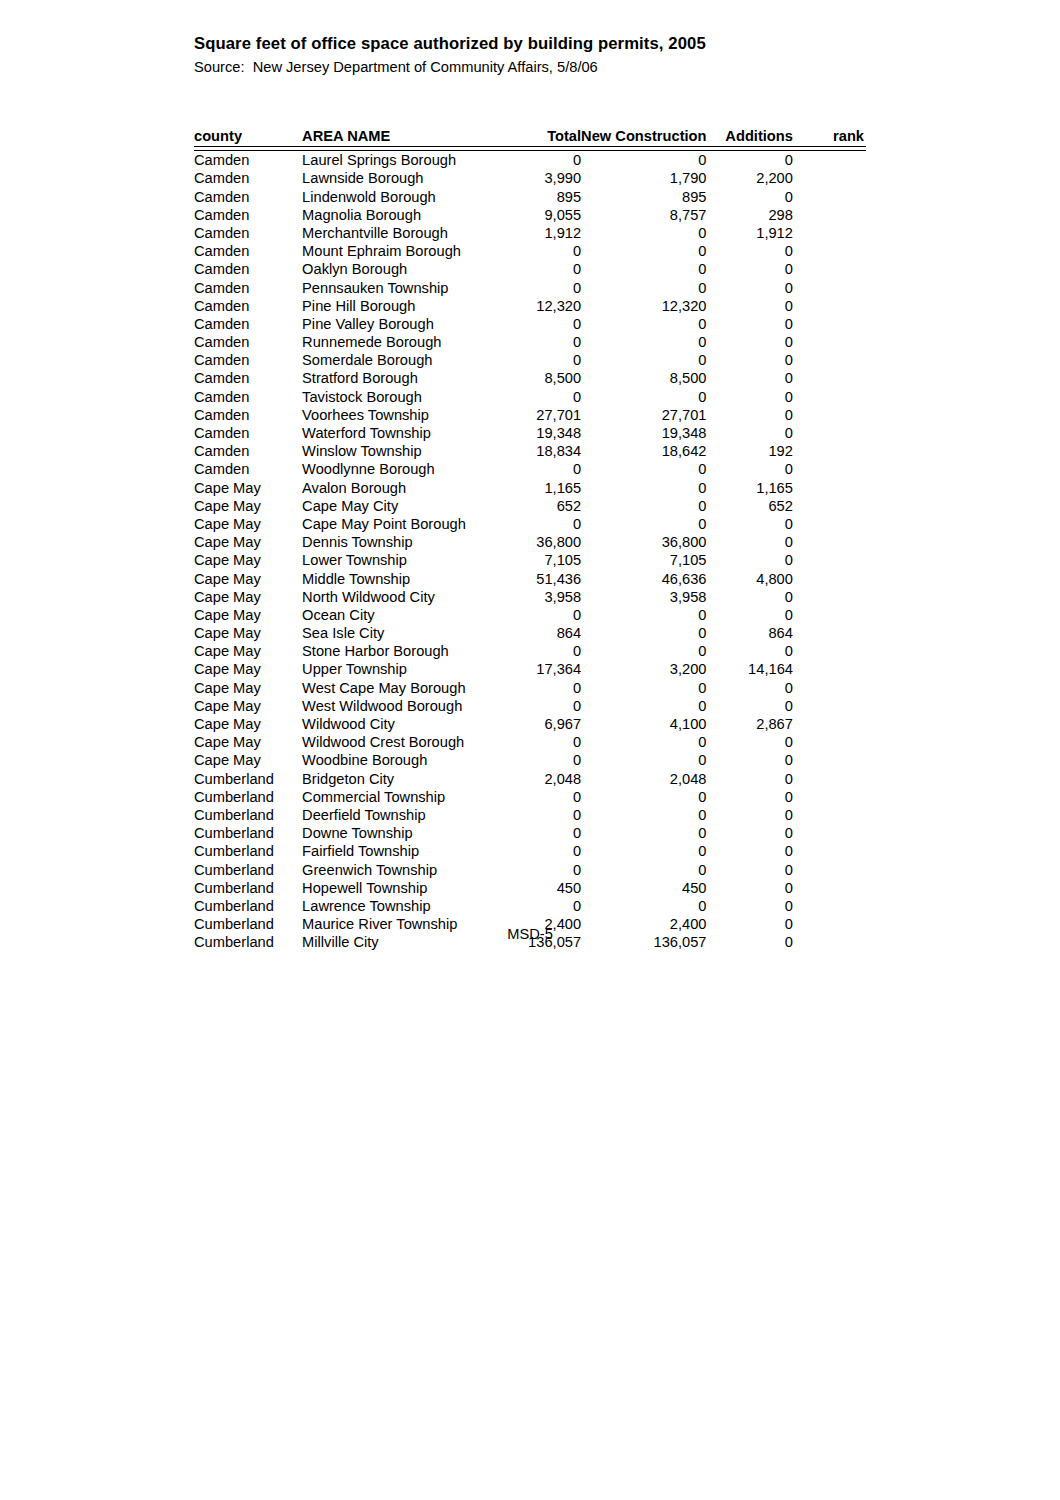Square feet of office space authorized by building permits, 2005
Source: New Jersey Department of Community Affairs, 5/8/06
| county | AREA NAME | Total | New Construction | Additions | rank |
| --- | --- | --- | --- | --- | --- |
| Camden | Laurel Springs Borough | 0 | 0 | 0 | |
| Camden | Lawnside Borough | 3,990 | 1,790 | 2,200 | |
| Camden | Lindenwold Borough | 895 | 895 | 0 | |
| Camden | Magnolia Borough | 9,055 | 8,757 | 298 | |
| Camden | Merchantville Borough | 1,912 | 0 | 1,912 | |
| Camden | Mount Ephraim Borough | 0 | 0 | 0 | |
| Camden | Oaklyn Borough | 0 | 0 | 0 | |
| Camden | Pennsauken Township | 0 | 0 | 0 | |
| Camden | Pine Hill Borough | 12,320 | 12,320 | 0 | |
| Camden | Pine Valley Borough | 0 | 0 | 0 | |
| Camden | Runnemede Borough | 0 | 0 | 0 | |
| Camden | Somerdale Borough | 0 | 0 | 0 | |
| Camden | Stratford Borough | 8,500 | 8,500 | 0 | |
| Camden | Tavistock Borough | 0 | 0 | 0 | |
| Camden | Voorhees Township | 27,701 | 27,701 | 0 | |
| Camden | Waterford Township | 19,348 | 19,348 | 0 | |
| Camden | Winslow Township | 18,834 | 18,642 | 192 | |
| Camden | Woodlynne Borough | 0 | 0 | 0 | |
| Cape May | Avalon Borough | 1,165 | 0 | 1,165 | |
| Cape May | Cape May City | 652 | 0 | 652 | |
| Cape May | Cape May Point Borough | 0 | 0 | 0 | |
| Cape May | Dennis Township | 36,800 | 36,800 | 0 | |
| Cape May | Lower Township | 7,105 | 7,105 | 0 | |
| Cape May | Middle Township | 51,436 | 46,636 | 4,800 | |
| Cape May | North Wildwood City | 3,958 | 3,958 | 0 | |
| Cape May | Ocean City | 0 | 0 | 0 | |
| Cape May | Sea Isle City | 864 | 0 | 864 | |
| Cape May | Stone Harbor Borough | 0 | 0 | 0 | |
| Cape May | Upper Township | 17,364 | 3,200 | 14,164 | |
| Cape May | West Cape May Borough | 0 | 0 | 0 | |
| Cape May | West Wildwood Borough | 0 | 0 | 0 | |
| Cape May | Wildwood City | 6,967 | 4,100 | 2,867 | |
| Cape May | Wildwood Crest Borough | 0 | 0 | 0 | |
| Cape May | Woodbine Borough | 0 | 0 | 0 | |
| Cumberland | Bridgeton City | 2,048 | 2,048 | 0 | |
| Cumberland | Commercial Township | 0 | 0 | 0 | |
| Cumberland | Deerfield Township | 0 | 0 | 0 | |
| Cumberland | Downe Township | 0 | 0 | 0 | |
| Cumberland | Fairfield Township | 0 | 0 | 0 | |
| Cumberland | Greenwich Township | 0 | 0 | 0 | |
| Cumberland | Hopewell Township | 450 | 450 | 0 | |
| Cumberland | Lawrence Township | 0 | 0 | 0 | |
| Cumberland | Maurice River Township | 2,400 | 2,400 | 0 | |
| Cumberland | Millville City | 136,057 | 136,057 | 0 | |
MSD-5